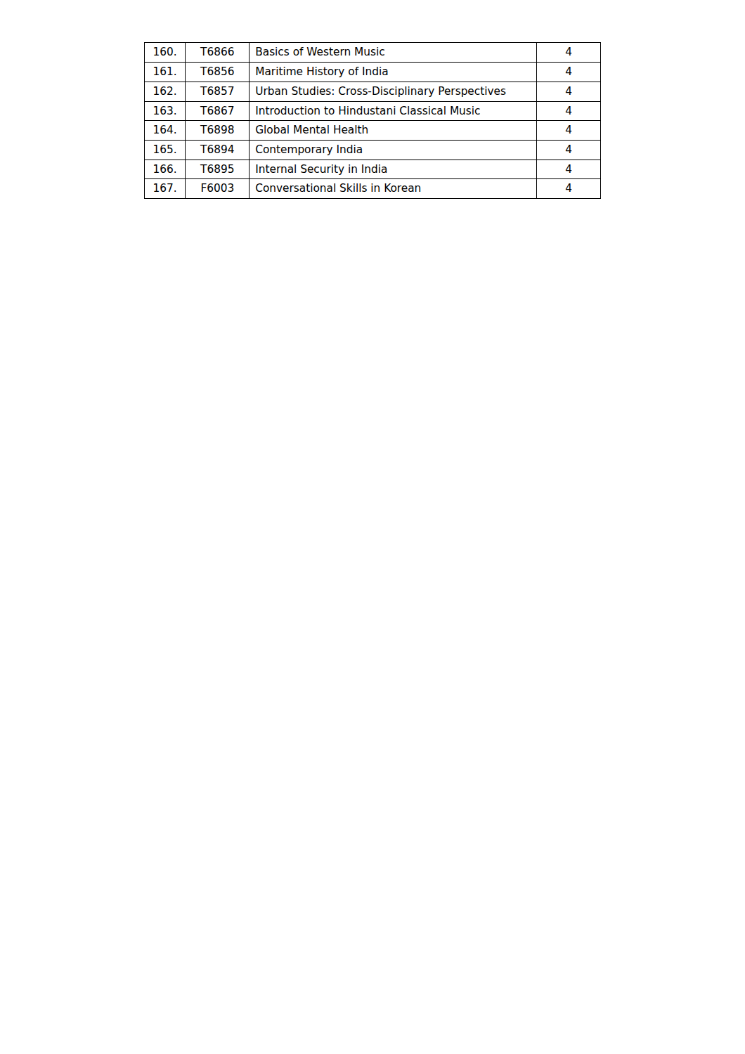| 160. | T6866 | Basics of Western Music | 4 |
| 161. | T6856 | Maritime History of India | 4 |
| 162. | T6857 | Urban Studies: Cross-Disciplinary Perspectives | 4 |
| 163. | T6867 | Introduction to Hindustani Classical Music | 4 |
| 164. | T6898 | Global Mental Health | 4 |
| 165. | T6894 | Contemporary India | 4 |
| 166. | T6895 | Internal Security in India | 4 |
| 167. | F6003 | Conversational Skills in Korean | 4 |